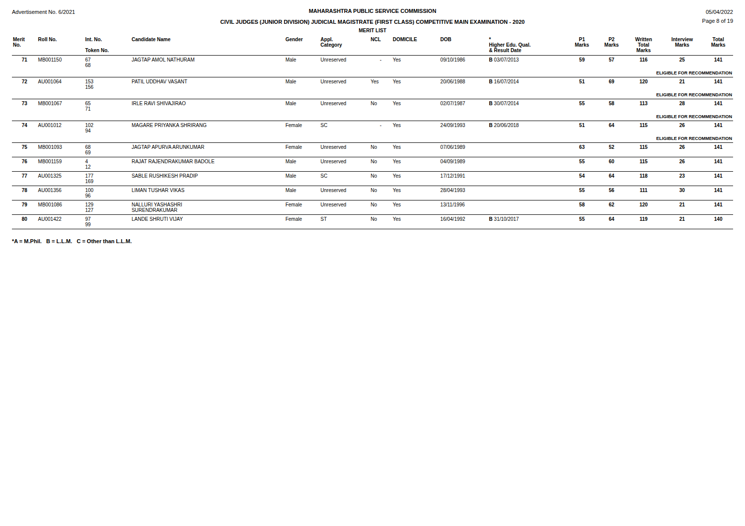Advertisement No. 6/2021
05/04/2022
MAHARASHTRA PUBLIC SERVICE COMMISSION
CIVIL JUDGES (JUNIOR DIVISION) JUDICIAL MAGISTRATE (FIRST CLASS) COMPETITIVE MAIN EXAMINATION - 2020
Page 8 of 19
MERIT LIST
| Merit No. | Roll No. | Int. No. Token No. | Candidate Name | Gender | Appl. Category | NCL | DOMICILE | DOB | * Higher Edu. Qual. & Result Date | P1 Marks | P2 Marks | Written Total Marks | Interview Marks | Total Marks |
| --- | --- | --- | --- | --- | --- | --- | --- | --- | --- | --- | --- | --- | --- | --- |
| 71 | MB001150 | 67 68 | JAGTAP AMOL NATHURAM | Male | Unreserved | - | Yes | 09/10/1986 | B 03/07/2013 | 59 | 57 | 116 | 25 | 141 |
| | ELIGIBLE FOR RECOMMENDATION |
| 72 | AU001064 | 153 156 | PATIL UDDHAV VASANT | Male | Unreserved | Yes | Yes | 20/06/1988 | B 16/07/2014 | 51 | 69 | 120 | 21 | 141 |
| | ELIGIBLE FOR RECOMMENDATION |
| 73 | MB001067 | 65 71 | IRLE RAVI SHIVAJIRAO | Male | Unreserved | No | Yes | 02/07/1987 | B 30/07/2014 | 55 | 58 | 113 | 28 | 141 |
| | ELIGIBLE FOR RECOMMENDATION |
| 74 | AU001012 | 102 94 | MAGARE PRIYANKA SHRIRANG | Female | SC | - | Yes | 24/09/1993 | B 20/06/2018 | 51 | 64 | 115 | 26 | 141 |
| | ELIGIBLE FOR RECOMMENDATION |
| 75 | MB001093 | 68 69 | JAGTAP APURVA ARUNKUMAR | Female | Unreserved | No | Yes | 07/06/1989 | | 63 | 52 | 115 | 26 | 141 |
| 76 | MB001159 | 4 12 | RAJAT RAJENDRAKUMAR BADOLE | Male | Unreserved | No | Yes | 04/09/1989 | | 55 | 60 | 115 | 26 | 141 |
| 77 | AU001325 | 177 169 | SABLE RUSHIKESH PRADIP | Male | SC | No | Yes | 17/12/1991 | | 54 | 64 | 118 | 23 | 141 |
| 78 | AU001356 | 100 96 | LIMAN TUSHAR VIKAS | Male | Unreserved | No | Yes | 28/04/1993 | | 55 | 56 | 111 | 30 | 141 |
| 79 | MB001086 | 129 127 | NALLURI YASHASHRI SURENDRAKUMAR | Female | Unreserved | No | Yes | 13/11/1996 | | 58 | 62 | 120 | 21 | 141 |
| 80 | AU001422 | 97 99 | LANDE SHRUTI VIJAY | Female | ST | No | Yes | 16/04/1992 | B 31/10/2017 | 55 | 64 | 119 | 21 | 140 |
*A = M.Phil. B = L.L.M. C = Other than L.L.M.